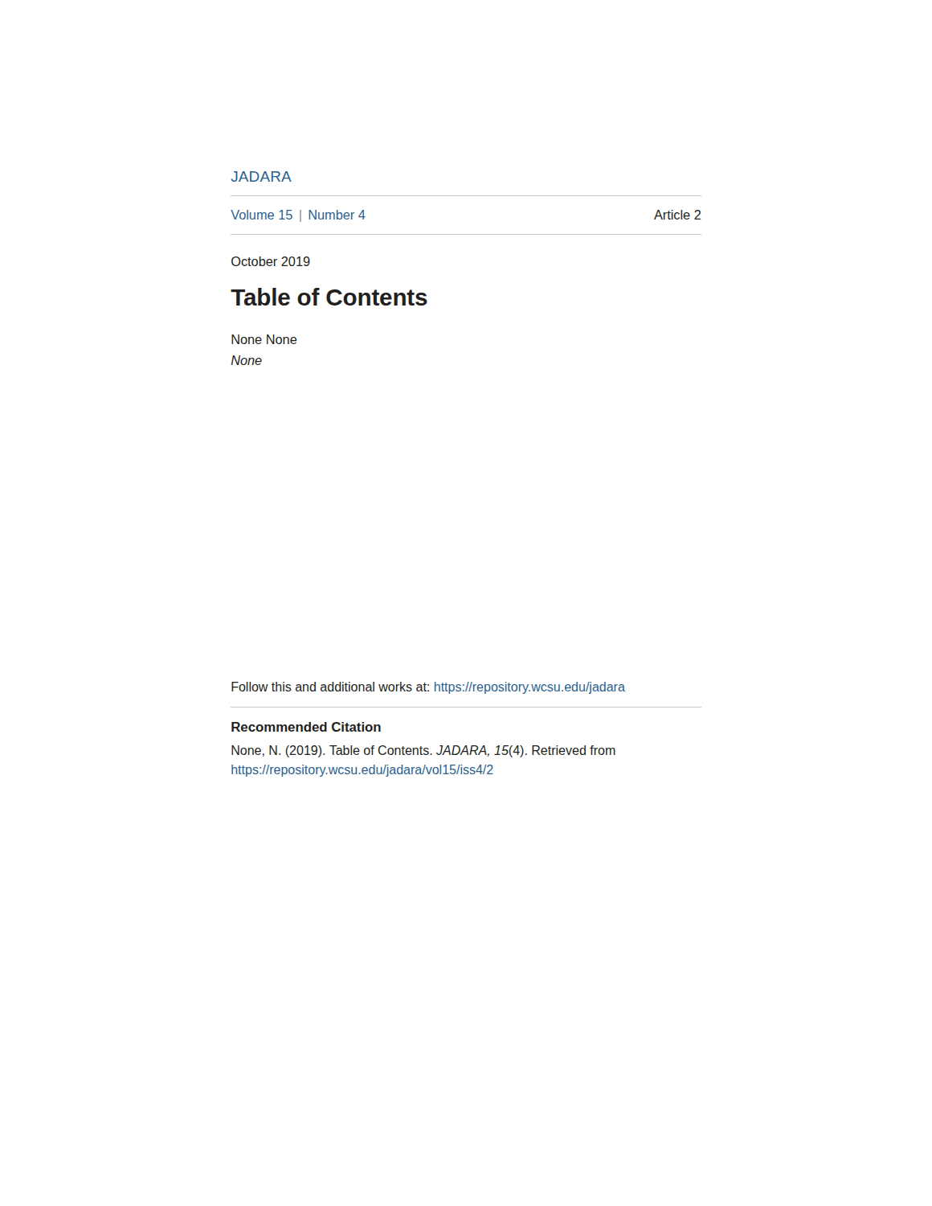JADARA
Volume 15|Number 4 Article 2
October 2019
Table of Contents
None None
None
Follow this and additional works at: https://repository.wcsu.edu/jadara
Recommended Citation
None, N. (2019). Table of Contents. JADARA, 15(4). Retrieved from https://repository.wcsu.edu/jadara/vol15/iss4/2